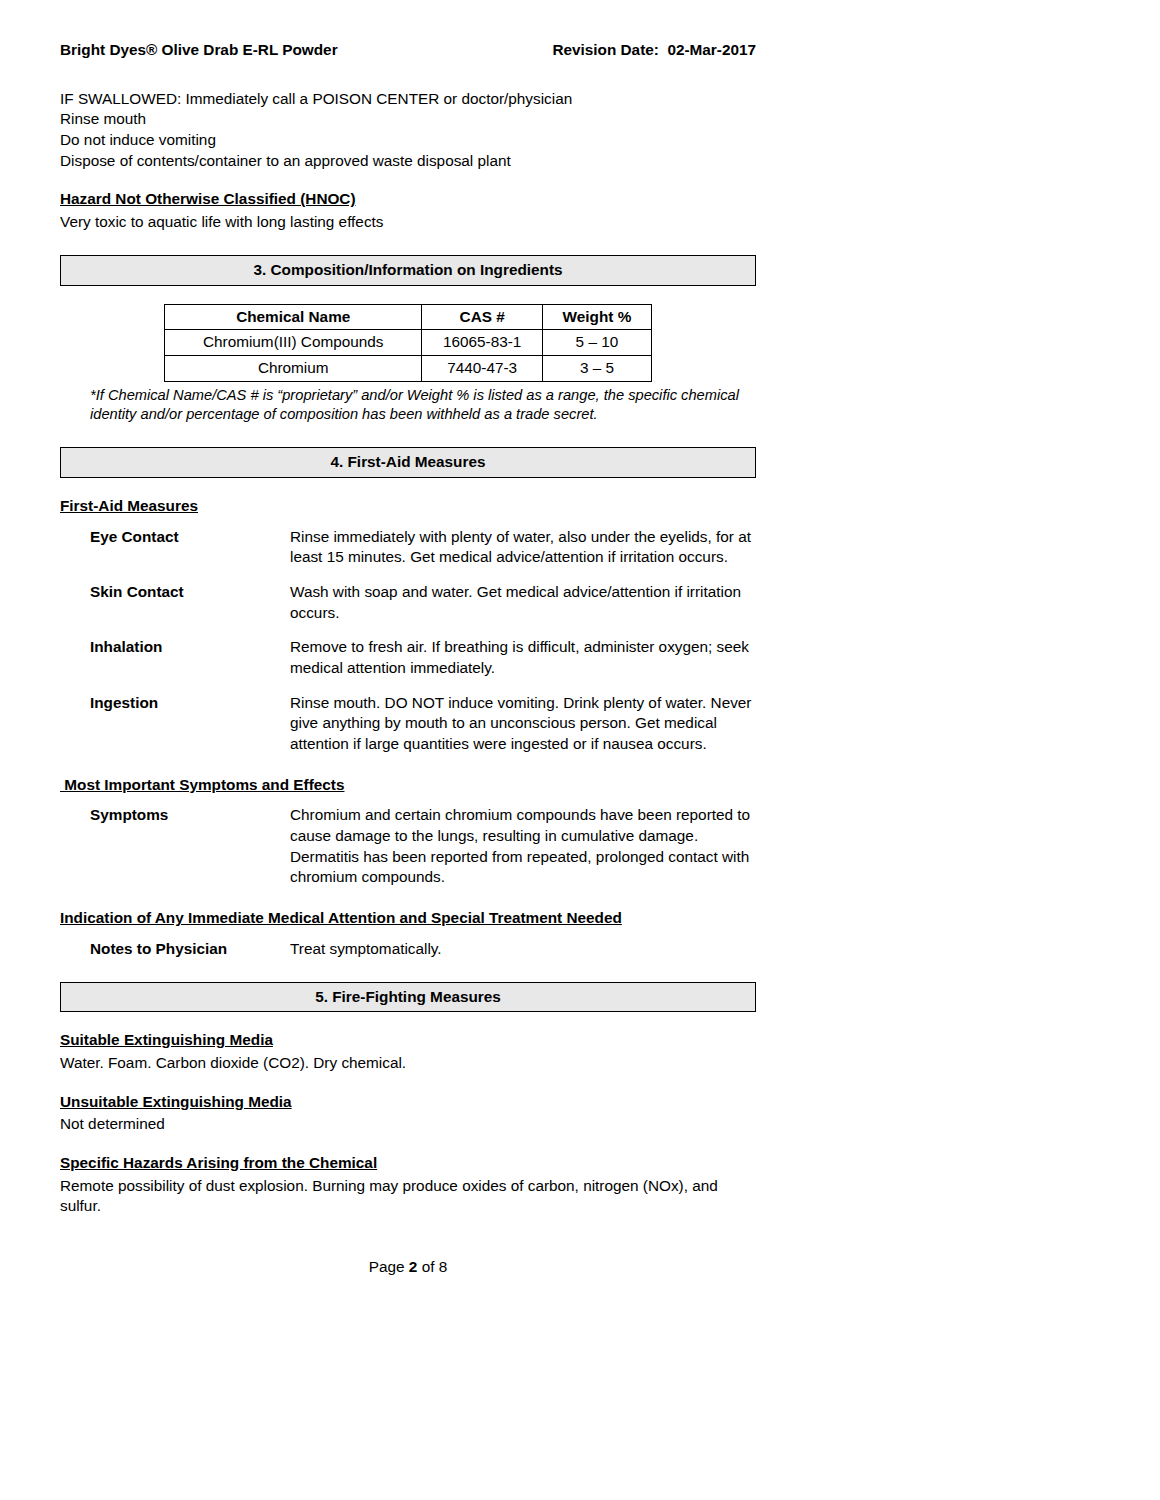Bright Dyes® Olive Drab E-RL Powder
Revision Date: 02-Mar-2017
IF SWALLOWED: Immediately call a POISON CENTER or doctor/physician
Rinse mouth
Do not induce vomiting
Dispose of contents/container to an approved waste disposal plant
Hazard Not Otherwise Classified (HNOC)
Very toxic to aquatic life with long lasting effects
3. Composition/Information on Ingredients
| Chemical Name | CAS # | Weight % |
| --- | --- | --- |
| Chromium(III) Compounds | 16065-83-1 | 5 – 10 |
| Chromium | 7440-47-3 | 3 – 5 |
*If Chemical Name/CAS # is “proprietary” and/or Weight % is listed as a range, the specific chemical identity and/or percentage of composition has been withheld as a trade secret.
4. First-Aid Measures
First-Aid Measures
Eye Contact
Rinse immediately with plenty of water, also under the eyelids, for at least 15 minutes. Get medical advice/attention if irritation occurs.
Skin Contact
Wash with soap and water. Get medical advice/attention if irritation occurs.
Inhalation
Remove to fresh air. If breathing is difficult, administer oxygen; seek medical attention immediately.
Ingestion
Rinse mouth. DO NOT induce vomiting. Drink plenty of water. Never give anything by mouth to an unconscious person. Get medical attention if large quantities were ingested or if nausea occurs.
Most Important Symptoms and Effects
Symptoms
Chromium and certain chromium compounds have been reported to cause damage to the lungs, resulting in cumulative damage. Dermatitis has been reported from repeated, prolonged contact with chromium compounds.
Indication of Any Immediate Medical Attention and Special Treatment Needed
Notes to Physician
Treat symptomatically.
5. Fire-Fighting Measures
Suitable Extinguishing Media
Water. Foam. Carbon dioxide (CO2). Dry chemical.
Unsuitable Extinguishing Media
Not determined
Specific Hazards Arising from the Chemical
Remote possibility of dust explosion. Burning may produce oxides of carbon, nitrogen (NOx), and sulfur.
Page 2 of 8